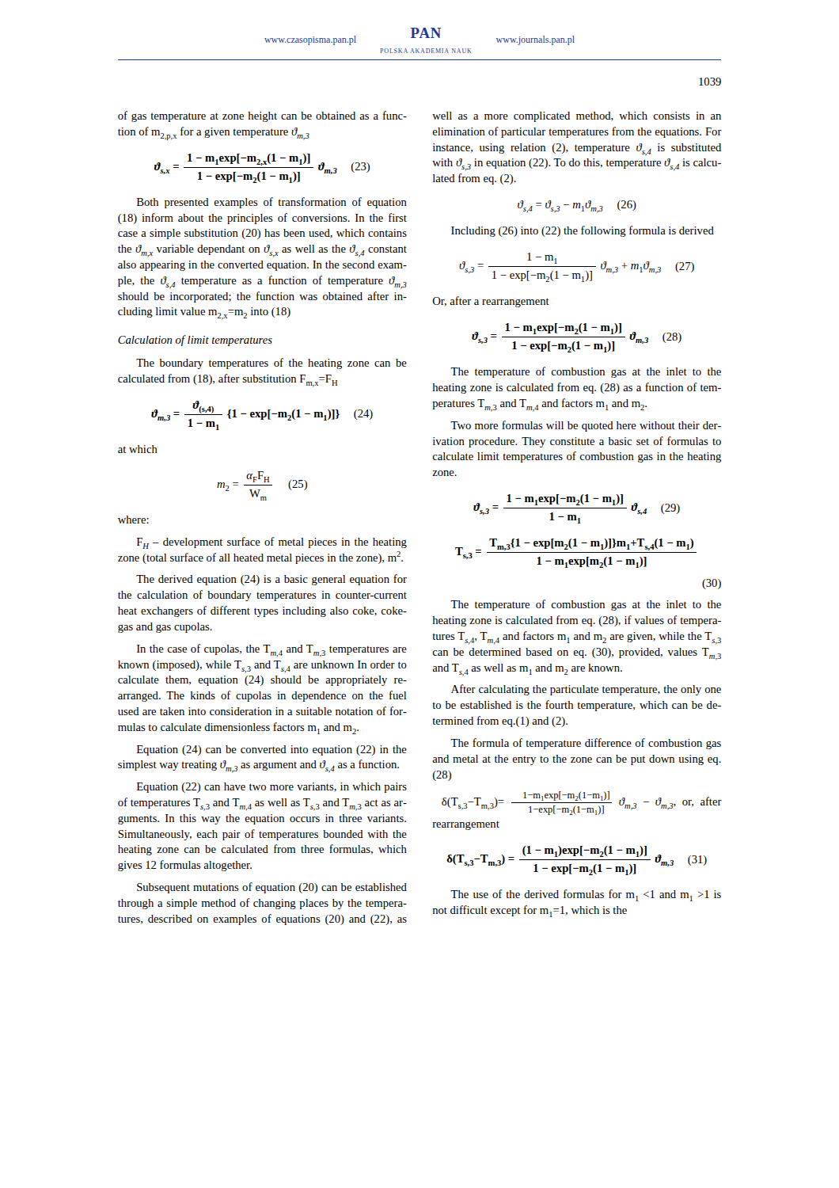www.czasopisma.pan.pl PAN
POLSKA AKADEMIA NAUK www.journals.pan.pl
1039
of gas temperature at zone height can be obtained as a function of m2,p,x for a given temperature ϑm,3
ϑs,x = 1 − m1exp[−m2,x(1 − m1)] 1 − exp[−m2(1 − m1)] ϑm,3
(23)
Both presented examples of transformation of equation (18) inform about the principles of conversions. In the first case a simple substitution (20) has been used, which contains the ϑm,x variable dependant on ϑs,x as well as the ϑs,4 constant also appearing in the converted equation. In the second example, the ϑs,4 temperature as a function of temperature ϑm,3 should be incorporated; the function was obtained after including limit value m2,x=m2 into (18)
Calculation of limit temperatures
The boundary temperatures of the heating zone can be calculated from (18), after substitution Fm,x=FH
ϑm,3 = ϑ(s,4) 1 − m1 {1 − exp[−m2(1 − m1)]}
(24)
at which
m2 = αFFH Wm
(25)
where:
FH – development surface of metal pieces in the heating zone (total surface of all heated metal pieces in the zone), m2.
The derived equation (24) is a basic general equation for the calculation of boundary temperatures in counter-current heat exchangers of different types including also coke, coke-gas and gas cupolas.
In the case of cupolas, the Tm,4 and Tm,3 temperatures are known (imposed), while Ts,3 and Ts,4 are unknown In order to calculate them, equation (24) should be appropriately rearranged. The kinds of cupolas in dependence on the fuel used are taken into consideration in a suitable notation of formulas to calculate dimensionless factors m1 and m2.
Equation (24) can be converted into equation (22) in the simplest way treating ϑm,3 as argument and ϑs,4 as a function.
Equation (22) can have two more variants, in which pairs of temperatures Ts,3 and Tm,4 as well as Ts,3 and Tm,3 act as arguments. In this way the equation occurs in three variants. Simultaneously, each pair of temperatures bounded with the heating zone can be calculated from three formulas, which gives 12 formulas altogether.
Subsequent mutations of equation (20) can be established through a simple method of changing places by the temperatures, described on examples of equations (20) and (22), as well as a more complicated method, which consists in an elimination of particular temperatures from the equations. For instance, using relation (2), temperature ϑs,4 is substituted with ϑs,3 in equation (22). To do this, temperature ϑs,4 is calculated from eq. (2).
ϑs,4 = ϑs,3 − m1ϑm,3
(26)
Including (26) into (22) the following formula is derived
ϑs,3 = 1 − m1 1 − exp[−m2(1 − m1)] ϑm,3 + m1ϑm,3
(27)
Or, after a rearrangement
ϑs,3 = 1 − m1exp[−m2(1 − m1)] 1 − exp[−m2(1 − m1)] ϑm,3
(28)
The temperature of combustion gas at the inlet to the heating zone is calculated from eq. (28) as a function of temperatures Tm,3 and Tm,4 and factors m1 and m2.
Two more formulas will be quoted here without their derivation procedure. They constitute a basic set of formulas to calculate limit temperatures of combustion gas in the heating zone.
ϑs,3 = 1 − m1exp[−m2(1 − m1)] 1 − m1 ϑs,4
(29)
Ts,3 = Tm,3{1 − exp[m2(1 − m1)]}m1+Ts,4(1 − m1) 1 − m1exp[m2(1 − m1)]
(30)
The temperature of combustion gas at the inlet to the heating zone is calculated from eq. (28), if values of temperatures Ts,4, Tm,4 and factors m1 and m2 are given, while the Ts,3 can be determined based on eq. (30), provided, values Tm,3 and Ts,4 as well as m1 and m2 are known.
After calculating the particulate temperature, the only one to be established is the fourth temperature, which can be determined from eq.(1) and (2).
The formula of temperature difference of combustion gas and metal at the entry to the zone can be put down using eq. (28)
δ(Ts,3−Tm,3)= 1−m1exp[−m2(1−m1)] 1−exp[−m2(1−m1)] ϑm,3 − ϑm,3, or, after rearrangement
δ(Ts,3−Tm,3) = (1 − m1)exp[−m2(1 − m1)] 1 − exp[−m2(1 − m1)] ϑm,3
(31)
The use of the derived formulas for m1 <1 and m1 >1 is not difficult except for m1=1, which is the